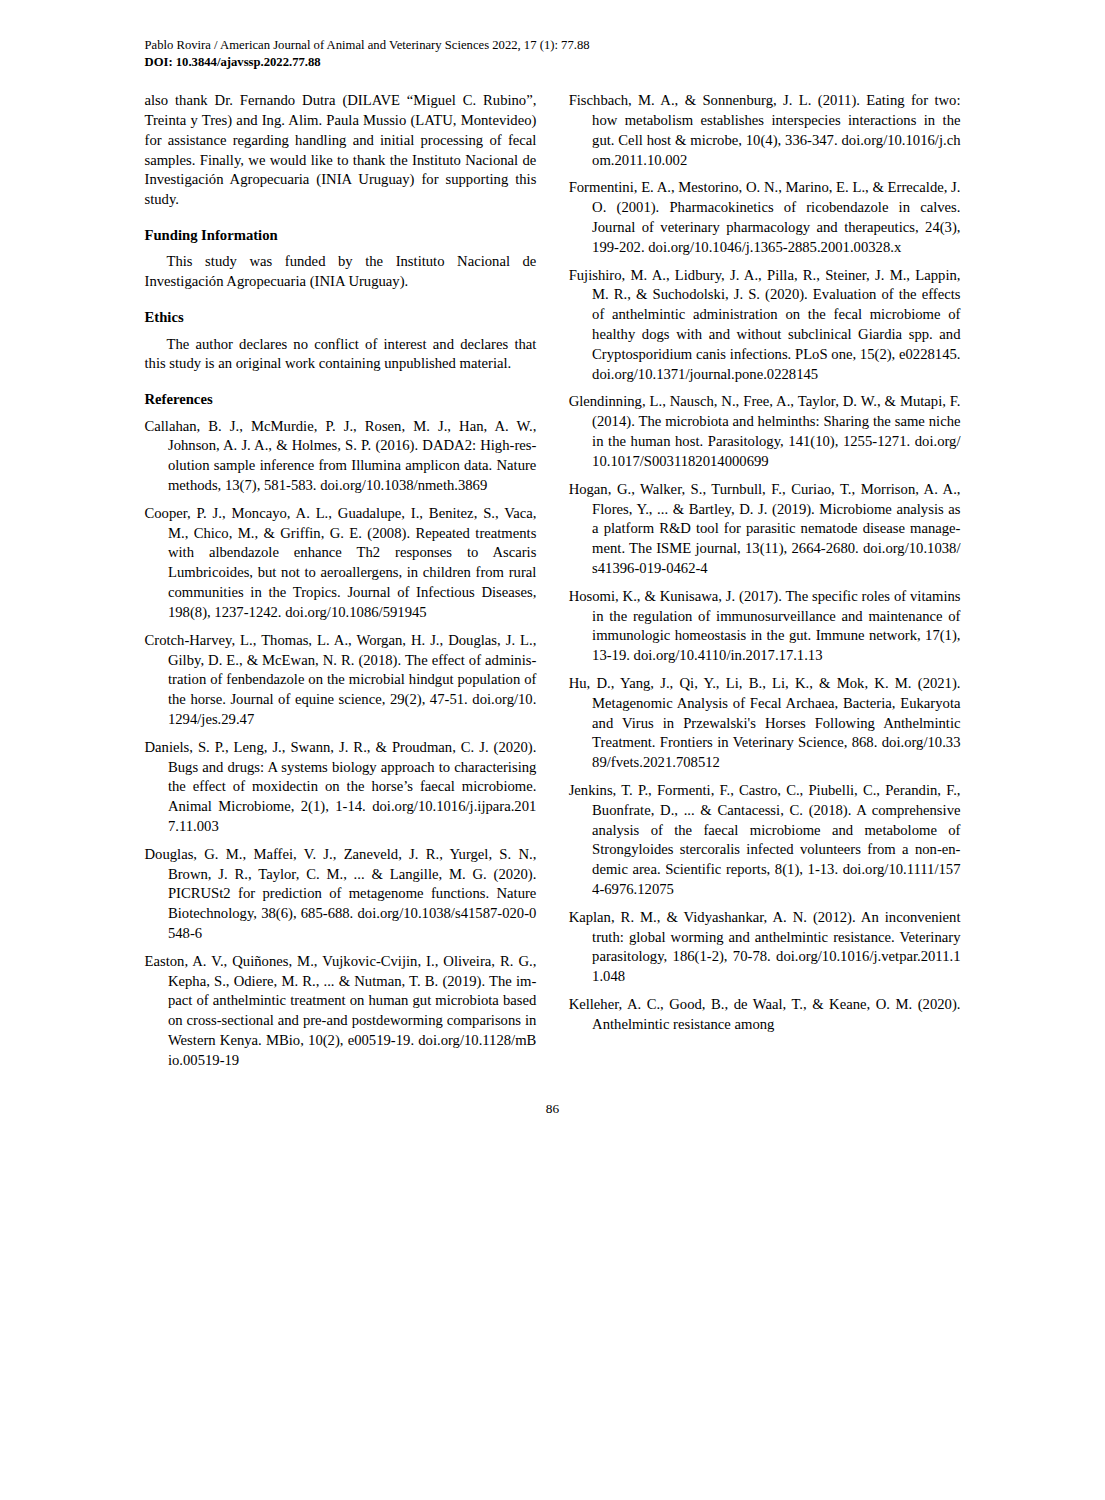Pablo Rovira / American Journal of Animal and Veterinary Sciences 2022, 17 (1): 77.88
DOI: 10.3844/ajavssp.2022.77.88
also thank Dr. Fernando Dutra (DILAVE “Miguel C. Rubino”, Treinta y Tres) and Ing. Alim. Paula Mussio (LATU, Montevideo) for assistance regarding handling and initial processing of fecal samples. Finally, we would like to thank the Instituto Nacional de Investigación Agropecuaria (INIA Uruguay) for supporting this study.
Funding Information
This study was funded by the Instituto Nacional de Investigación Agropecuaria (INIA Uruguay).
Ethics
The author declares no conflict of interest and declares that this study is an original work containing unpublished material.
References
Callahan, B. J., McMurdie, P. J., Rosen, M. J., Han, A. W., Johnson, A. J. A., & Holmes, S. P. (2016). DADA2: High-resolution sample inference from Illumina amplicon data. Nature methods, 13(7), 581-583. doi.org/10.1038/nmeth.3869
Cooper, P. J., Moncayo, A. L., Guadalupe, I., Benitez, S., Vaca, M., Chico, M., & Griffin, G. E. (2008). Repeated treatments with albendazole enhance Th2 responses to Ascaris Lumbricoides, but not to aeroallergens, in children from rural communities in the Tropics. Journal of Infectious Diseases, 198(8), 1237-1242. doi.org/10.1086/591945
Crotch-Harvey, L., Thomas, L. A., Worgan, H. J., Douglas, J. L., Gilby, D. E., & McEwan, N. R. (2018). The effect of administration of fenbendazole on the microbial hindgut population of the horse. Journal of equine science, 29(2), 47-51. doi.org/10.1294/jes.29.47
Daniels, S. P., Leng, J., Swann, J. R., & Proudman, C. J. (2020). Bugs and drugs: A systems biology approach to characterising the effect of moxidectin on the horse’s faecal microbiome. Animal Microbiome, 2(1), 1-14. doi.org/10.1016/j.ijpara.2017.11.003
Douglas, G. M., Maffei, V. J., Zaneveld, J. R., Yurgel, S. N., Brown, J. R., Taylor, C. M., ... & Langille, M. G. (2020). PICRUSt2 for prediction of metagenome functions. Nature Biotechnology, 38(6), 685-688. doi.org/10.1038/s41587-020-0548-6
Easton, A. V., Quiñones, M., Vujkovic-Cvijin, I., Oliveira, R. G., Kepha, S., Odiere, M. R., ... & Nutman, T. B. (2019). The impact of anthelmintic treatment on human gut microbiota based on cross-sectional and pre-and postdeworming comparisons in Western Kenya. MBio, 10(2), e00519-19. doi.org/10.1128/mBio.00519-19
Fischbach, M. A., & Sonnenburg, J. L. (2011). Eating for two: how metabolism establishes interspecies interactions in the gut. Cell host & microbe, 10(4), 336-347. doi.org/10.1016/j.chom.2011.10.002
Formentini, E. A., Mestorino, O. N., Marino, E. L., & Errecalde, J. O. (2001). Pharmacokinetics of ricobendazole in calves. Journal of veterinary pharmacology and therapeutics, 24(3), 199-202. doi.org/10.1046/j.1365-2885.2001.00328.x
Fujishiro, M. A., Lidbury, J. A., Pilla, R., Steiner, J. M., Lappin, M. R., & Suchodolski, J. S. (2020). Evaluation of the effects of anthelmintic administration on the fecal microbiome of healthy dogs with and without subclinical Giardia spp. and Cryptosporidium canis infections. PLoS one, 15(2), e0228145. doi.org/10.1371/journal.pone.0228145
Glendinning, L., Nausch, N., Free, A., Taylor, D. W., & Mutapi, F. (2014). The microbiota and helminths: Sharing the same niche in the human host. Parasitology, 141(10), 1255-1271. doi.org/10.1017/S0031182014000699
Hogan, G., Walker, S., Turnbull, F., Curiao, T., Morrison, A. A., Flores, Y., ... & Bartley, D. J. (2019). Microbiome analysis as a platform R&D tool for parasitic nematode disease management. The ISME journal, 13(11), 2664-2680. doi.org/10.1038/s41396-019-0462-4
Hosomi, K., & Kunisawa, J. (2017). The specific roles of vitamins in the regulation of immunosurveillance and maintenance of immunologic homeostasis in the gut. Immune network, 17(1), 13-19. doi.org/10.4110/in.2017.17.1.13
Hu, D., Yang, J., Qi, Y., Li, B., Li, K., & Mok, K. M. (2021). Metagenomic Analysis of Fecal Archaea, Bacteria, Eukaryota and Virus in Przewalski's Horses Following Anthelmintic Treatment. Frontiers in Veterinary Science, 868. doi.org/10.3389/fvets.2021.708512
Jenkins, T. P., Formenti, F., Castro, C., Piubelli, C., Perandin, F., Buonfrate, D., ... & Cantacessi, C. (2018). A comprehensive analysis of the faecal microbiome and metabolome of Strongyloides stercoralis infected volunteers from a non-endemic area. Scientific reports, 8(1), 1-13. doi.org/10.1111/1574-6976.12075
Kaplan, R. M., & Vidyashankar, A. N. (2012). An inconvenient truth: global worming and anthelmintic resistance. Veterinary parasitology, 186(1-2), 70-78. doi.org/10.1016/j.vetpar.2011.11.048
Kelleher, A. C., Good, B., de Waal, T., & Keane, O. M. (2020). Anthelmintic resistance among
86